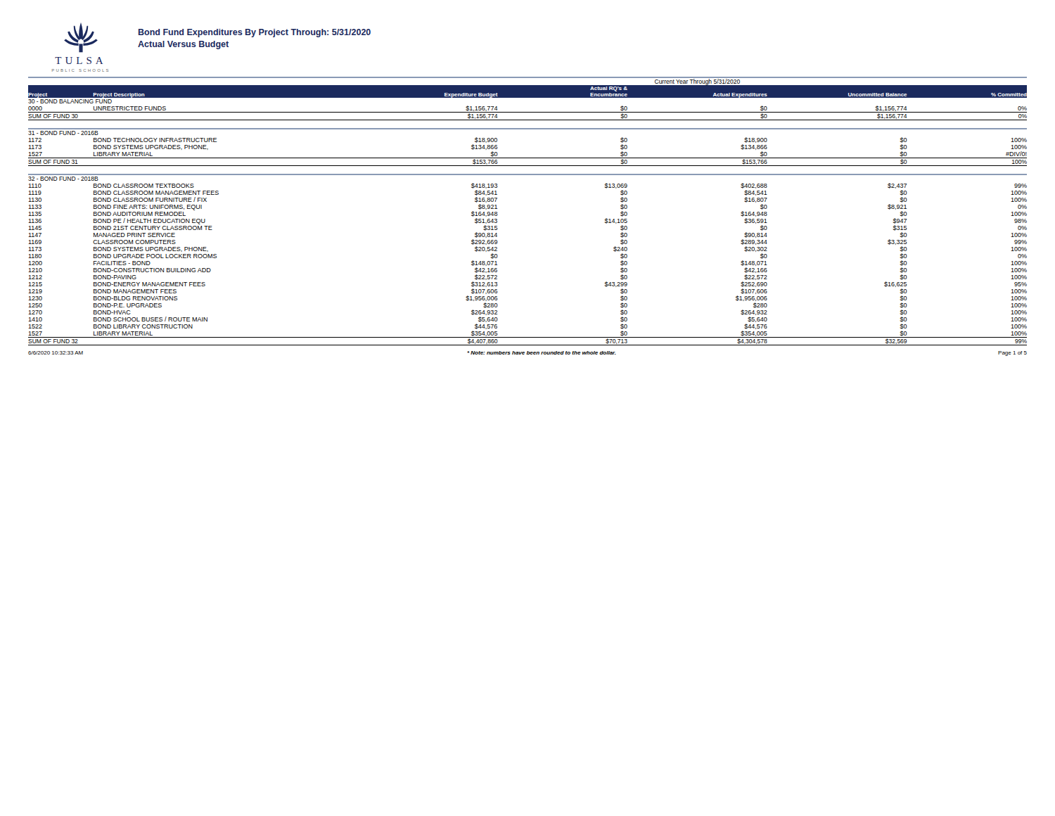TULSA
PUBLIC SCHOOLS
Bond Fund Expenditures By Project Through: 5/31/2020
Actual Versus Budget
| | Current Year Through 5/31/2020 |
| --- | --- |
| Project | Project Description | Expenditure Budget | Actual RQ's & Encumbrance | Actual Expenditures | Uncommitted Balance | % Committed |
| 30 - BOND BALANCING FUND |
| 0000 | UNRESTRICTED FUNDS | $1,156,774 | $0 | $0 | $1,156,774 | 0% |
| SUM OF FUND 30 | $1,156,774 | $0 | $0 | $1,156,774 | 0% |
| 31 - BOND FUND - 2016B |
| 1172 | BOND TECHNOLOGY INFRASTRUCTURE | $18,900 | $0 | $18,900 | $0 | 100% |
| 1173 | BOND SYSTEMS UPGRADES, PHONE, | $134,866 | $0 | $134,866 | $0 | 100% |
| 1527 | LIBRARY MATERIAL | $0 | $0 | $0 | $0 | #DIV/0! |
| SUM OF FUND 31 | $153,766 | $0 | $153,766 | $0 | 100% |
| 32 - BOND FUND - 2018B |
| 1110 | BOND CLASSROOM TEXTBOOKS | $418,193 | $13,069 | $402,688 | $2,437 | 99% |
| 1119 | BOND CLASSROOM MANAGEMENT FEES | $84,541 | $0 | $84,541 | $0 | 100% |
| 1130 | BOND CLASSROOM FURNITURE / FIX | $16,807 | $0 | $16,807 | $0 | 100% |
| 1133 | BOND FINE ARTS: UNIFORMS, EQUI | $8,921 | $0 | $0 | $8,921 | 0% |
| 1135 | BOND AUDITORIUM REMODEL | $164,948 | $0 | $164,948 | $0 | 100% |
| 1136 | BOND PE / HEALTH EDUCATION EQU | $51,643 | $14,105 | $36,591 | $947 | 98% |
| 1145 | BOND 21ST CENTURY CLASSROOM TE | $315 | $0 | $0 | $315 | 0% |
| 1147 | MANAGED PRINT SERVICE | $90,814 | $0 | $90,814 | $0 | 100% |
| 1169 | CLASSROOM COMPUTERS | $292,669 | $0 | $289,344 | $3,325 | 99% |
| 1173 | BOND SYSTEMS UPGRADES, PHONE, | $20,542 | $240 | $20,302 | $0 | 100% |
| 1180 | BOND UPGRADE POOL LOCKER ROOMS | $0 | $0 | $0 | $0 | 0% |
| 1200 | FACILITIES - BOND | $148,071 | $0 | $148,071 | $0 | 100% |
| 1210 | BOND-CONSTRUCTION BUILDING ADD | $42,166 | $0 | $42,166 | $0 | 100% |
| 1212 | BOND-PAVING | $22,572 | $0 | $22,572 | $0 | 100% |
| 1215 | BOND-ENERGY MANAGEMENT FEES | $312,613 | $43,299 | $252,690 | $16,625 | 95% |
| 1219 | BOND MANAGEMENT FEES | $107,606 | $0 | $107,606 | $0 | 100% |
| 1230 | BOND-BLDG RENOVATIONS | $1,956,006 | $0 | $1,956,006 | $0 | 100% |
| 1250 | BOND-P.E. UPGRADES | $280 | $0 | $280 | $0 | 100% |
| 1270 | BOND-HVAC | $264,932 | $0 | $264,932 | $0 | 100% |
| 1410 | BOND SCHOOL BUSES / ROUTE MAIN | $5,640 | $0 | $5,640 | $0 | 100% |
| 1522 | BOND LIBRARY CONSTRUCTION | $44,576 | $0 | $44,576 | $0 | 100% |
| 1527 | LIBRARY MATERIAL | $354,005 | $0 | $354,005 | $0 | 100% |
| SUM OF FUND 32 | $4,407,860 | $70,713 | $4,304,578 | $32,569 | 99% |
6/6/2020 10:32:33 AM
* Note: numbers have been rounded to the whole dollar.
Page 1 of 5